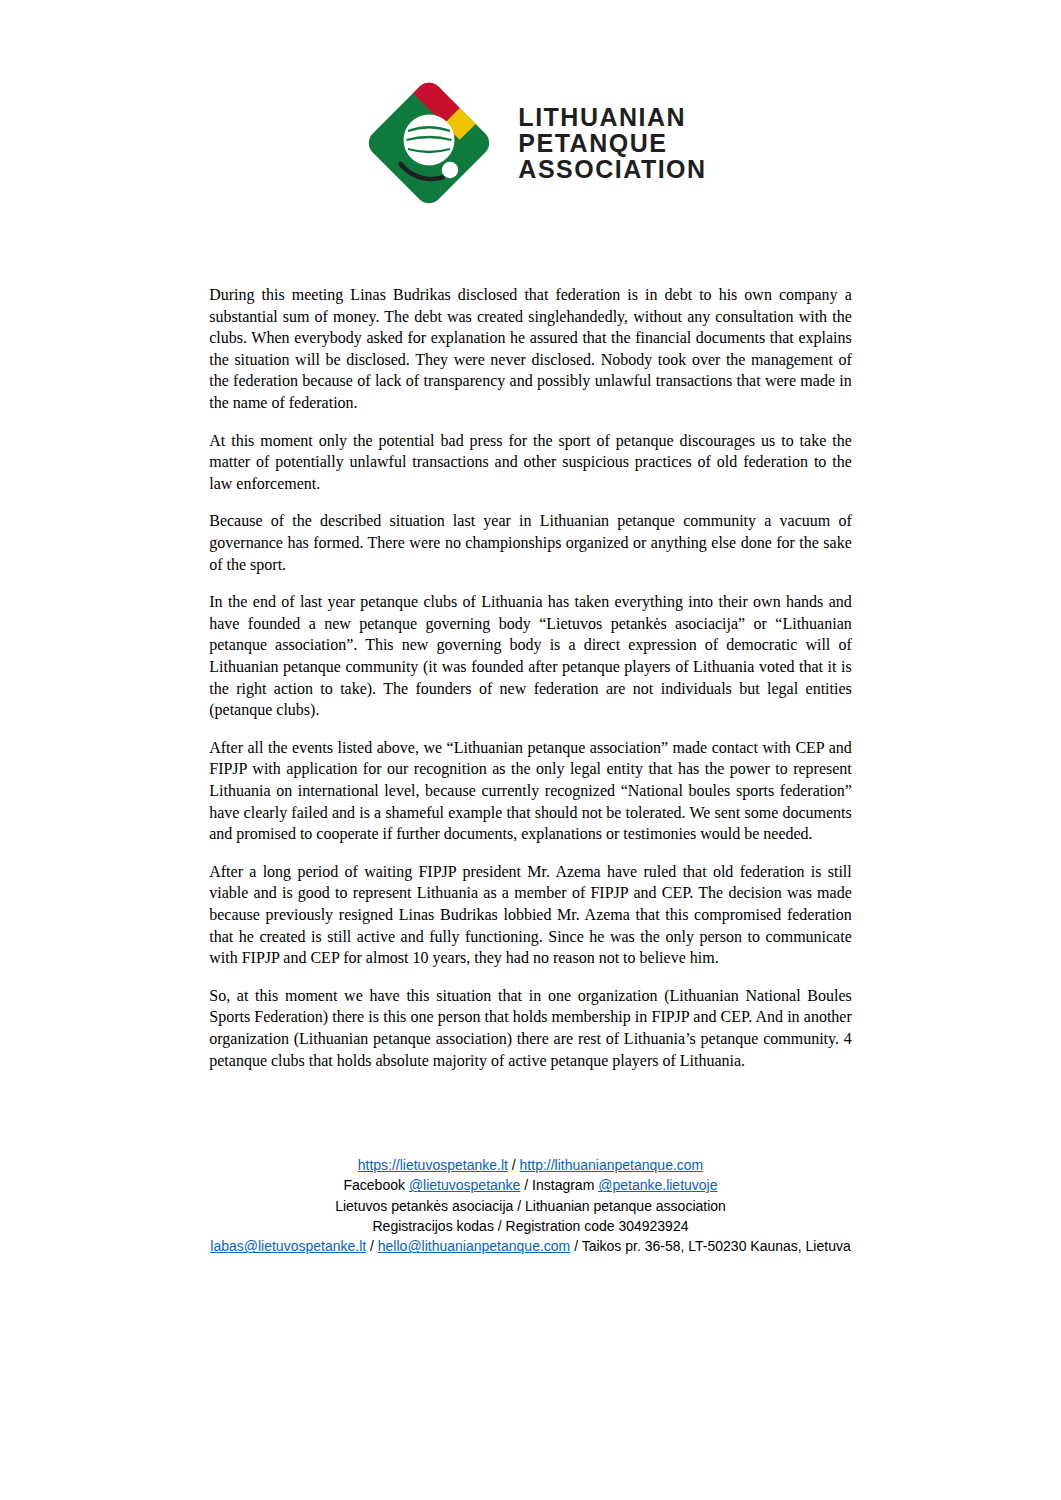LITHUANIAN PETANQUE ASSOCIATION
During this meeting Linas Budrikas disclosed that federation is in debt to his own company a substantial sum of money. The debt was created singlehandedly, without any consultation with the clubs. When everybody asked for explanation he assured that the financial documents that explains the situation will be disclosed. They were never disclosed. Nobody took over the management of the federation because of lack of transparency and possibly unlawful transactions that were made in the name of federation.
At this moment only the potential bad press for the sport of petanque discourages us to take the matter of potentially unlawful transactions and other suspicious practices of old federation to the law enforcement.
Because of the described situation last year in Lithuanian petanque community a vacuum of governance has formed. There were no championships organized or anything else done for the sake of the sport.
In the end of last year petanque clubs of Lithuania has taken everything into their own hands and have founded a new petanque governing body “Lietuvos petankės asociacija” or “Lithuanian petanque association”. This new governing body is a direct expression of democratic will of Lithuanian petanque community (it was founded after petanque players of Lithuania voted that it is the right action to take). The founders of new federation are not individuals but legal entities (petanque clubs).
After all the events listed above, we “Lithuanian petanque association” made contact with CEP and FIPJP with application for our recognition as the only legal entity that has the power to represent Lithuania on international level, because currently recognized “National boules sports federation” have clearly failed and is a shameful example that should not be tolerated. We sent some documents and promised to cooperate if further documents, explanations or testimonies would be needed.
After a long period of waiting FIPJP president Mr. Azema have ruled that old federation is still viable and is good to represent Lithuania as a member of FIPJP and CEP. The decision was made because previously resigned Linas Budrikas lobbied Mr. Azema that this compromised federation that he created is still active and fully functioning. Since he was the only person to communicate with FIPJP and CEP for almost 10 years, they had no reason not to believe him.
So, at this moment we have this situation that in one organization (Lithuanian National Boules Sports Federation) there is this one person that holds membership in FIPJP and CEP. And in another organization (Lithuanian petanque association) there are rest of Lithuania’s petanque community. 4 petanque clubs that holds absolute majority of active petanque players of Lithuania.
https://lietuvospetanke.lt / http://lithuanianpetanque.com
Facebook @lietuvospetanke / Instagram @petanke.lietuvoje
Lietuvos petankės asociacija / Lithuanian petanque association
Registracijos kodas / Registration code 304923924
labas@lietuvospetanke.lt / hello@lithuanianpetanque.com / Taikos pr. 36-58, LT-50230 Kaunas, Lietuva